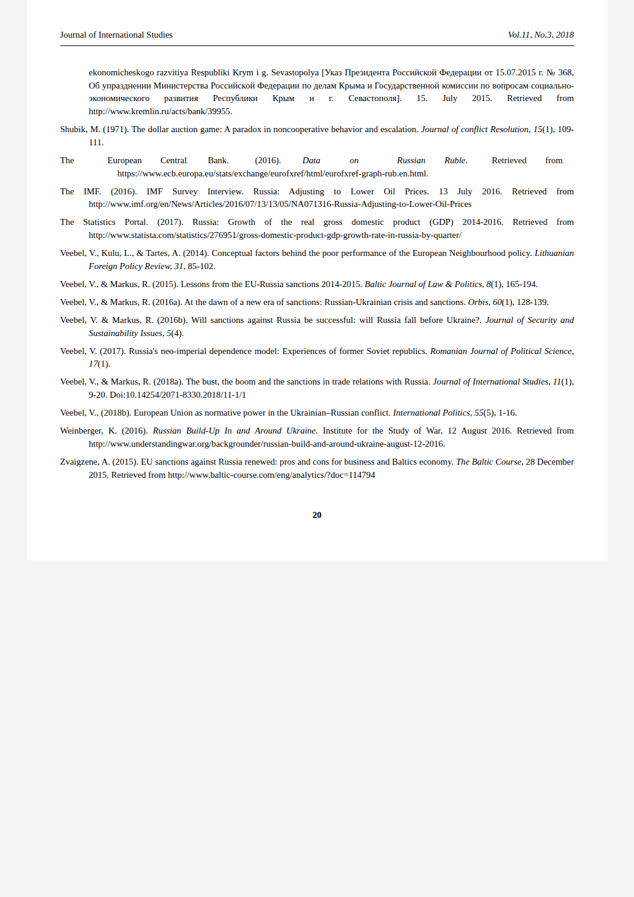Journal of International Studies Vol.11, No.3, 2018
ekonomicheskogo razvitiya Respubliki Krym i g. Sevastopolya [Указ Президента Российской Федерации от 15.07.2015 г. № 368, Об упразднении Министерства Российской Федерации по делам Крыма и Государственной комиссии по вопросам социально-экономического развития Республики Крым и г. Севастополя]. 15. July 2015. Retrieved from http://www.kremlin.ru/acts/bank/39955.
Shubik, M. (1971). The dollar auction game: A paradox in noncooperative behavior and escalation. Journal of conflict Resolution, 15(1), 109-111.
The European Central Bank.(2016). Data on Russian Ruble. Retrieved from https://www.ecb.europa.eu/stats/exchange/eurofxref/html/eurofxref-graph-rub.en.html.
The IMF. (2016). IMF Survey Interview. Russia: Adjusting to Lower Oil Prices. 13 July 2016. Retrieved from http://www.imf.org/en/News/Articles/2016/07/13/13/05/NA071316-Russia-Adjusting-to-Lower-Oil-Prices
The Statistics Portal. (2017). Russia: Growth of the real gross domestic product (GDP) 2014-2016. Retrieved from http://www.statista.com/statistics/276951/gross-domestic-product-gdp-growth-rate-in-russia-by-quarter/
Veebel, V., Kulu, L., & Tartes, A. (2014). Conceptual factors behind the poor performance of the European Neighbourhood policy. Lithuanian Foreign Policy Review, 31, 85-102.
Veebel, V., & Markus, R. (2015). Lessons from the EU-Russia sanctions 2014-2015. Baltic Journal of Law & Politics, 8(1), 165-194.
Veebel, V., & Markus, R. (2016a). At the dawn of a new era of sanctions: Russian-Ukrainian crisis and sanctions. Orbis, 60(1), 128-139.
Veebel, V. & Markus, R. (2016b). Will sanctions against Russia be successful: will Russia fall before Ukraine?. Journal of Security and Sustainability Issues, 5(4).
Veebel, V. (2017). Russia's neo-imperial dependence model: Experiences of former Soviet republics. Romanian Journal of Political Science, 17(1).
Veebel, V., & Markus, R. (2018a). The bust, the boom and the sanctions in trade relations with Russia. Journal of International Studies, 11(1), 9-20. Doi:10.14254/2071-8330.2018/11-1/1
Veebel, V., (2018b). European Union as normative power in the Ukrainian–Russian conflict. International Politics, 55(5), 1-16.
Weinberger, K. (2016). Russian Build-Up In and Around Ukraine. Institute for the Study of War, 12 August 2016. Retrieved from http://www.understandingwar.org/backgrounder/russian-build-and-around-ukraine-august-12-2016.
Zvaigzene, A. (2015). EU sanctions against Russia renewed: pros and cons for business and Baltics economy. The Baltic Course, 28 December 2015. Retrieved from http://www.baltic-course.com/eng/analytics/?doc=114794
20